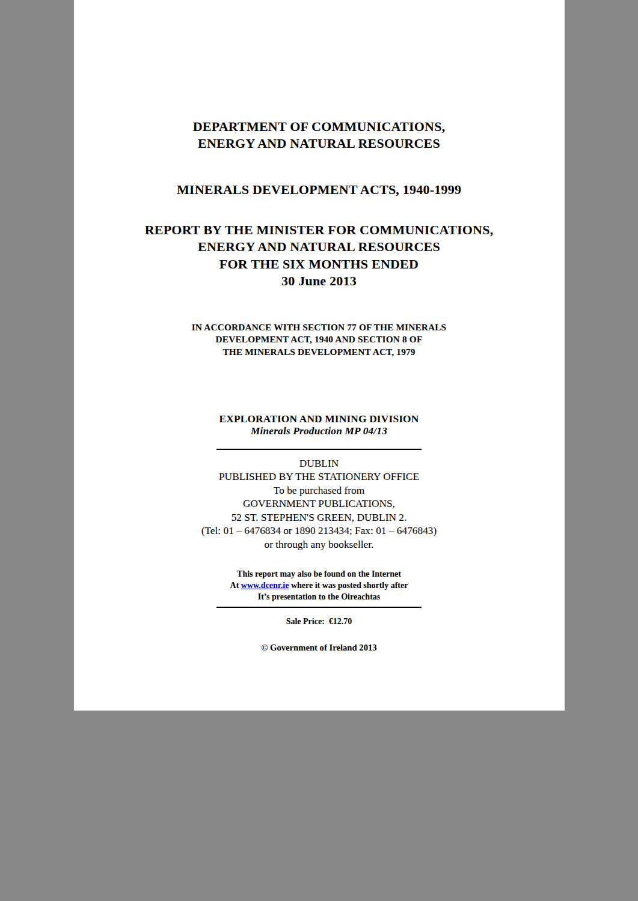DEPARTMENT OF COMMUNICATIONS,
ENERGY AND NATURAL RESOURCES
MINERALS DEVELOPMENT ACTS, 1940-1999
REPORT BY THE MINISTER FOR COMMUNICATIONS,
ENERGY AND NATURAL RESOURCES
FOR THE SIX MONTHS ENDED
30 June 2013
IN ACCORDANCE WITH SECTION 77 OF THE MINERALS
DEVELOPMENT ACT, 1940 AND SECTION 8 OF
THE MINERALS DEVELOPMENT ACT, 1979
EXPLORATION AND MINING DIVISION
Minerals Production MP 04/13
DUBLIN
PUBLISHED BY THE STATIONERY OFFICE
To be purchased from
GOVERNMENT PUBLICATIONS,
52 ST. STEPHEN'S GREEN, DUBLIN 2.
(Tel: 01 – 6476834 or 1890 213434; Fax: 01 – 6476843)
or through any bookseller.
This report may also be found on the Internet
At www.dcenr.ie where it was posted shortly after
It’s presentation to the Oireachtas
Sale Price: €12.70
© Government of Ireland 2013